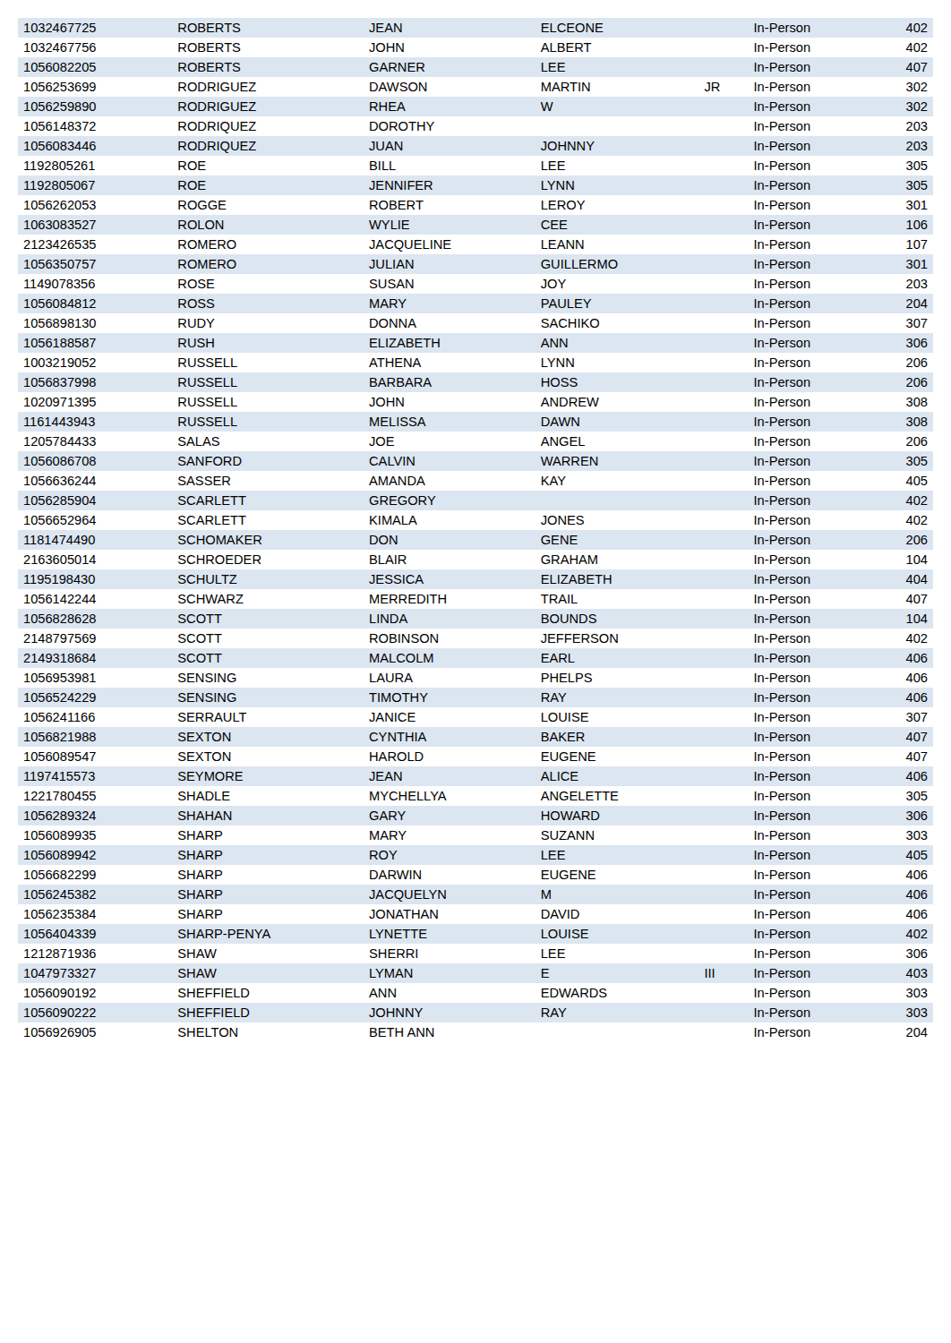| 1032467725 | ROBERTS | JEAN | ELCEONE | | In-Person | 402 |
| 1032467756 | ROBERTS | JOHN | ALBERT | | In-Person | 402 |
| 1056082205 | ROBERTS | GARNER | LEE | | In-Person | 407 |
| 1056253699 | RODRIGUEZ | DAWSON | MARTIN | JR | In-Person | 302 |
| 1056259890 | RODRIGUEZ | RHEA | W | | In-Person | 302 |
| 1056148372 | RODRIQUEZ | DOROTHY | | | In-Person | 203 |
| 1056083446 | RODRIQUEZ | JUAN | JOHNNY | | In-Person | 203 |
| 1192805261 | ROE | BILL | LEE | | In-Person | 305 |
| 1192805067 | ROE | JENNIFER | LYNN | | In-Person | 305 |
| 1056262053 | ROGGE | ROBERT | LEROY | | In-Person | 301 |
| 1063083527 | ROLON | WYLIE | CEE | | In-Person | 106 |
| 2123426535 | ROMERO | JACQUELINE | LEANN | | In-Person | 107 |
| 1056350757 | ROMERO | JULIAN | GUILLERMO | | In-Person | 301 |
| 1149078356 | ROSE | SUSAN | JOY | | In-Person | 203 |
| 1056084812 | ROSS | MARY | PAULEY | | In-Person | 204 |
| 1056898130 | RUDY | DONNA | SACHIKO | | In-Person | 307 |
| 1056188587 | RUSH | ELIZABETH | ANN | | In-Person | 306 |
| 1003219052 | RUSSELL | ATHENA | LYNN | | In-Person | 206 |
| 1056837998 | RUSSELL | BARBARA | HOSS | | In-Person | 206 |
| 1020971395 | RUSSELL | JOHN | ANDREW | | In-Person | 308 |
| 1161443943 | RUSSELL | MELISSA | DAWN | | In-Person | 308 |
| 1205784433 | SALAS | JOE | ANGEL | | In-Person | 206 |
| 1056086708 | SANFORD | CALVIN | WARREN | | In-Person | 305 |
| 1056636244 | SASSER | AMANDA | KAY | | In-Person | 405 |
| 1056285904 | SCARLETT | GREGORY | | | In-Person | 402 |
| 1056652964 | SCARLETT | KIMALA | JONES | | In-Person | 402 |
| 1181474490 | SCHOMAKER | DON | GENE | | In-Person | 206 |
| 2163605014 | SCHROEDER | BLAIR | GRAHAM | | In-Person | 104 |
| 1195198430 | SCHULTZ | JESSICA | ELIZABETH | | In-Person | 404 |
| 1056142244 | SCHWARZ | MERREDITH | TRAIL | | In-Person | 407 |
| 1056828628 | SCOTT | LINDA | BOUNDS | | In-Person | 104 |
| 2148797569 | SCOTT | ROBINSON | JEFFERSON | | In-Person | 402 |
| 2149318684 | SCOTT | MALCOLM | EARL | | In-Person | 406 |
| 1056953981 | SENSING | LAURA | PHELPS | | In-Person | 406 |
| 1056524229 | SENSING | TIMOTHY | RAY | | In-Person | 406 |
| 1056241166 | SERRAULT | JANICE | LOUISE | | In-Person | 307 |
| 1056821988 | SEXTON | CYNTHIA | BAKER | | In-Person | 407 |
| 1056089547 | SEXTON | HAROLD | EUGENE | | In-Person | 407 |
| 1197415573 | SEYMORE | JEAN | ALICE | | In-Person | 406 |
| 1221780455 | SHADLE | MYCHELLYA | ANGELETTE | | In-Person | 305 |
| 1056289324 | SHAHAN | GARY | HOWARD | | In-Person | 306 |
| 1056089935 | SHARP | MARY | SUZANN | | In-Person | 303 |
| 1056089942 | SHARP | ROY | LEE | | In-Person | 405 |
| 1056682299 | SHARP | DARWIN | EUGENE | | In-Person | 406 |
| 1056245382 | SHARP | JACQUELYN | M | | In-Person | 406 |
| 1056235384 | SHARP | JONATHAN | DAVID | | In-Person | 406 |
| 1056404339 | SHARP-PENYA | LYNETTE | LOUISE | | In-Person | 402 |
| 1212871936 | SHAW | SHERRI | LEE | | In-Person | 306 |
| 1047973327 | SHAW | LYMAN | E | III | In-Person | 403 |
| 1056090192 | SHEFFIELD | ANN | EDWARDS | | In-Person | 303 |
| 1056090222 | SHEFFIELD | JOHNNY | RAY | | In-Person | 303 |
| 1056926905 | SHELTON | BETH ANN | | | In-Person | 204 |